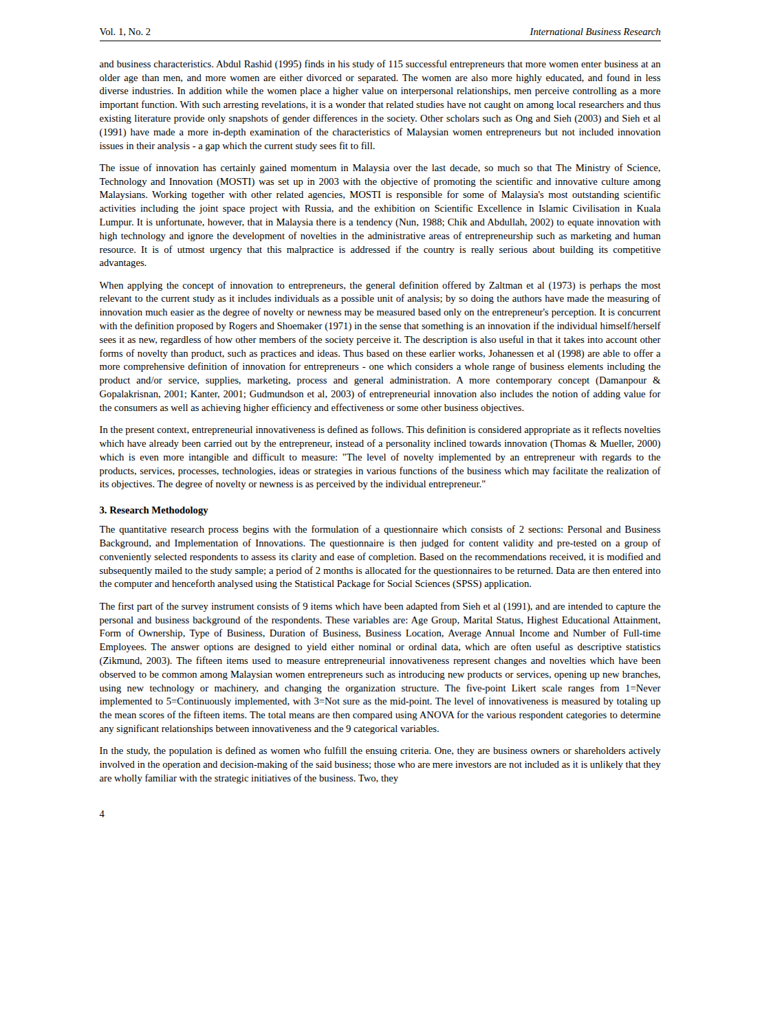Vol. 1, No. 2 International Business Research
and business characteristics. Abdul Rashid (1995) finds in his study of 115 successful entrepreneurs that more women enter business at an older age than men, and more women are either divorced or separated. The women are also more highly educated, and found in less diverse industries. In addition while the women place a higher value on interpersonal relationships, men perceive controlling as a more important function. With such arresting revelations, it is a wonder that related studies have not caught on among local researchers and thus existing literature provide only snapshots of gender differences in the society. Other scholars such as Ong and Sieh (2003) and Sieh et al (1991) have made a more in-depth examination of the characteristics of Malaysian women entrepreneurs but not included innovation issues in their analysis - a gap which the current study sees fit to fill.
The issue of innovation has certainly gained momentum in Malaysia over the last decade, so much so that The Ministry of Science, Technology and Innovation (MOSTI) was set up in 2003 with the objective of promoting the scientific and innovative culture among Malaysians. Working together with other related agencies, MOSTI is responsible for some of Malaysia's most outstanding scientific activities including the joint space project with Russia, and the exhibition on Scientific Excellence in Islamic Civilisation in Kuala Lumpur. It is unfortunate, however, that in Malaysia there is a tendency (Nun, 1988; Chik and Abdullah, 2002) to equate innovation with high technology and ignore the development of novelties in the administrative areas of entrepreneurship such as marketing and human resource. It is of utmost urgency that this malpractice is addressed if the country is really serious about building its competitive advantages.
When applying the concept of innovation to entrepreneurs, the general definition offered by Zaltman et al (1973) is perhaps the most relevant to the current study as it includes individuals as a possible unit of analysis; by so doing the authors have made the measuring of innovation much easier as the degree of novelty or newness may be measured based only on the entrepreneur's perception. It is concurrent with the definition proposed by Rogers and Shoemaker (1971) in the sense that something is an innovation if the individual himself/herself sees it as new, regardless of how other members of the society perceive it. The description is also useful in that it takes into account other forms of novelty than product, such as practices and ideas. Thus based on these earlier works, Johanessen et al (1998) are able to offer a more comprehensive definition of innovation for entrepreneurs - one which considers a whole range of business elements including the product and/or service, supplies, marketing, process and general administration. A more contemporary concept (Damanpour & Gopalakrisnan, 2001; Kanter, 2001; Gudmundson et al, 2003) of entrepreneurial innovation also includes the notion of adding value for the consumers as well as achieving higher efficiency and effectiveness or some other business objectives.
In the present context, entrepreneurial innovativeness is defined as follows. This definition is considered appropriate as it reflects novelties which have already been carried out by the entrepreneur, instead of a personality inclined towards innovation (Thomas & Mueller, 2000) which is even more intangible and difficult to measure: "The level of novelty implemented by an entrepreneur with regards to the products, services, processes, technologies, ideas or strategies in various functions of the business which may facilitate the realization of its objectives. The degree of novelty or newness is as perceived by the individual entrepreneur."
3. Research Methodology
The quantitative research process begins with the formulation of a questionnaire which consists of 2 sections: Personal and Business Background, and Implementation of Innovations. The questionnaire is then judged for content validity and pre-tested on a group of conveniently selected respondents to assess its clarity and ease of completion. Based on the recommendations received, it is modified and subsequently mailed to the study sample; a period of 2 months is allocated for the questionnaires to be returned. Data are then entered into the computer and henceforth analysed using the Statistical Package for Social Sciences (SPSS) application.
The first part of the survey instrument consists of 9 items which have been adapted from Sieh et al (1991), and are intended to capture the personal and business background of the respondents. These variables are: Age Group, Marital Status, Highest Educational Attainment, Form of Ownership, Type of Business, Duration of Business, Business Location, Average Annual Income and Number of Full-time Employees. The answer options are designed to yield either nominal or ordinal data, which are often useful as descriptive statistics (Zikmund, 2003). The fifteen items used to measure entrepreneurial innovativeness represent changes and novelties which have been observed to be common among Malaysian women entrepreneurs such as introducing new products or services, opening up new branches, using new technology or machinery, and changing the organization structure. The five-point Likert scale ranges from 1=Never implemented to 5=Continuously implemented, with 3=Not sure as the mid-point. The level of innovativeness is measured by totaling up the mean scores of the fifteen items. The total means are then compared using ANOVA for the various respondent categories to determine any significant relationships between innovativeness and the 9 categorical variables.
In the study, the population is defined as women who fulfill the ensuing criteria. One, they are business owners or shareholders actively involved in the operation and decision-making of the said business; those who are mere investors are not included as it is unlikely that they are wholly familiar with the strategic initiatives of the business. Two, they
4